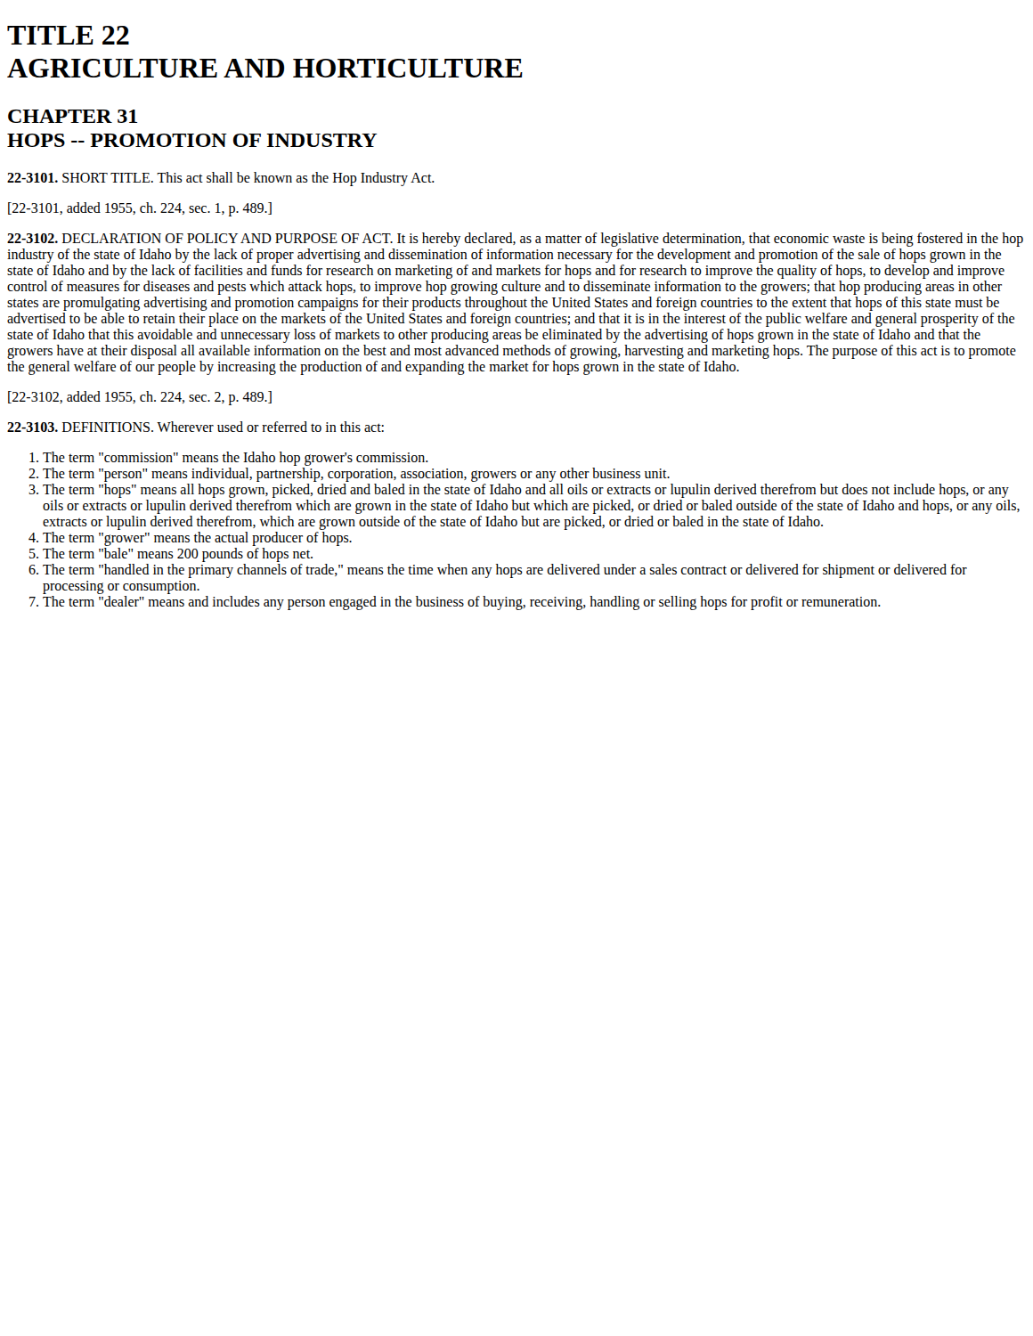TITLE 22
AGRICULTURE AND HORTICULTURE
CHAPTER 31
HOPS -- PROMOTION OF INDUSTRY
22-3101. SHORT TITLE. This act shall be known as the Hop Industry Act.
[22-3101, added 1955, ch. 224, sec. 1, p. 489.]
22-3102. DECLARATION OF POLICY AND PURPOSE OF ACT. It is hereby declared, as a matter of legislative determination, that economic waste is being fostered in the hop industry of the state of Idaho by the lack of proper advertising and dissemination of information necessary for the development and promotion of the sale of hops grown in the state of Idaho and by the lack of facilities and funds for research on marketing of and markets for hops and for research to improve the quality of hops, to develop and improve control of measures for diseases and pests which attack hops, to improve hop growing culture and to disseminate information to the growers; that hop producing areas in other states are promulgating advertising and promotion campaigns for their products throughout the United States and foreign countries to the extent that hops of this state must be advertised to be able to retain their place on the markets of the United States and foreign countries; and that it is in the interest of the public welfare and general prosperity of the state of Idaho that this avoidable and unnecessary loss of markets to other producing areas be eliminated by the advertising of hops grown in the state of Idaho and that the growers have at their disposal all available information on the best and most advanced methods of growing, harvesting and marketing hops. The purpose of this act is to promote the general welfare of our people by increasing the production of and expanding the market for hops grown in the state of Idaho.
[22-3102, added 1955, ch. 224, sec. 2, p. 489.]
22-3103. DEFINITIONS. Wherever used or referred to in this act:
The term "commission" means the Idaho hop grower's commission.
The term "person" means individual, partnership, corporation, association, growers or any other business unit.
The term "hops" means all hops grown, picked, dried and baled in the state of Idaho and all oils or extracts or lupulin derived therefrom but does not include hops, or any oils or extracts or lupulin derived therefrom which are grown in the state of Idaho but which are picked, or dried or baled outside of the state of Idaho and hops, or any oils, extracts or lupulin derived therefrom, which are grown outside of the state of Idaho but are picked, or dried or baled in the state of Idaho.
The term "grower" means the actual producer of hops.
The term "bale" means 200 pounds of hops net.
The term "handled in the primary channels of trade," means the time when any hops are delivered under a sales contract or delivered for shipment or delivered for processing or consumption.
The term "dealer" means and includes any person engaged in the business of buying, receiving, handling or selling hops for profit or remuneration.